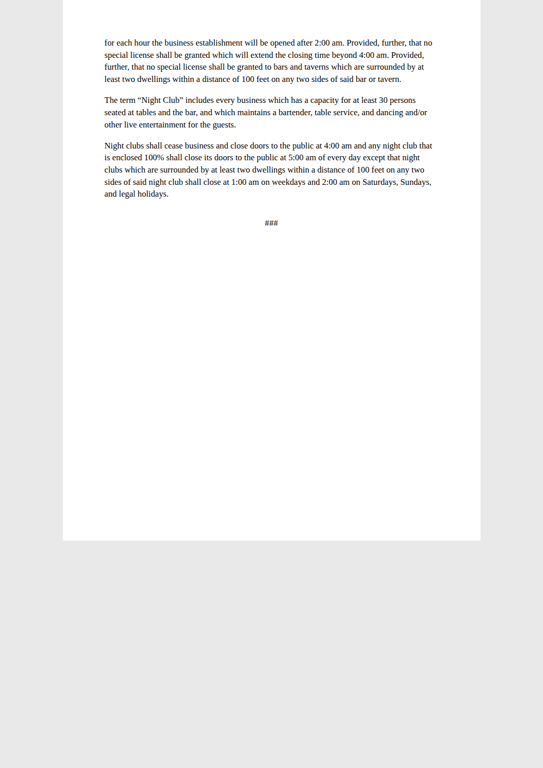for each hour the business establishment will be opened after 2:00 am. Provided, further, that no special license shall be granted which will extend the closing time beyond 4:00 am. Provided, further, that no special license shall be granted to bars and taverns which are surrounded by at least two dwellings within a distance of 100 feet on any two sides of said bar or tavern.
The term “Night Club” includes every business which has a capacity for at least 30 persons seated at tables and the bar, and which maintains a bartender, table service, and dancing and/or other live entertainment for the guests.
Night clubs shall cease business and close doors to the public at 4:00 am and any night club that is enclosed 100% shall close its doors to the public at 5:00 am of every day except that night clubs which are surrounded by at least two dwellings within a distance of 100 feet on any two sides of said night club shall close at 1:00 am on weekdays and 2:00 am on Saturdays, Sundays, and legal holidays.
###